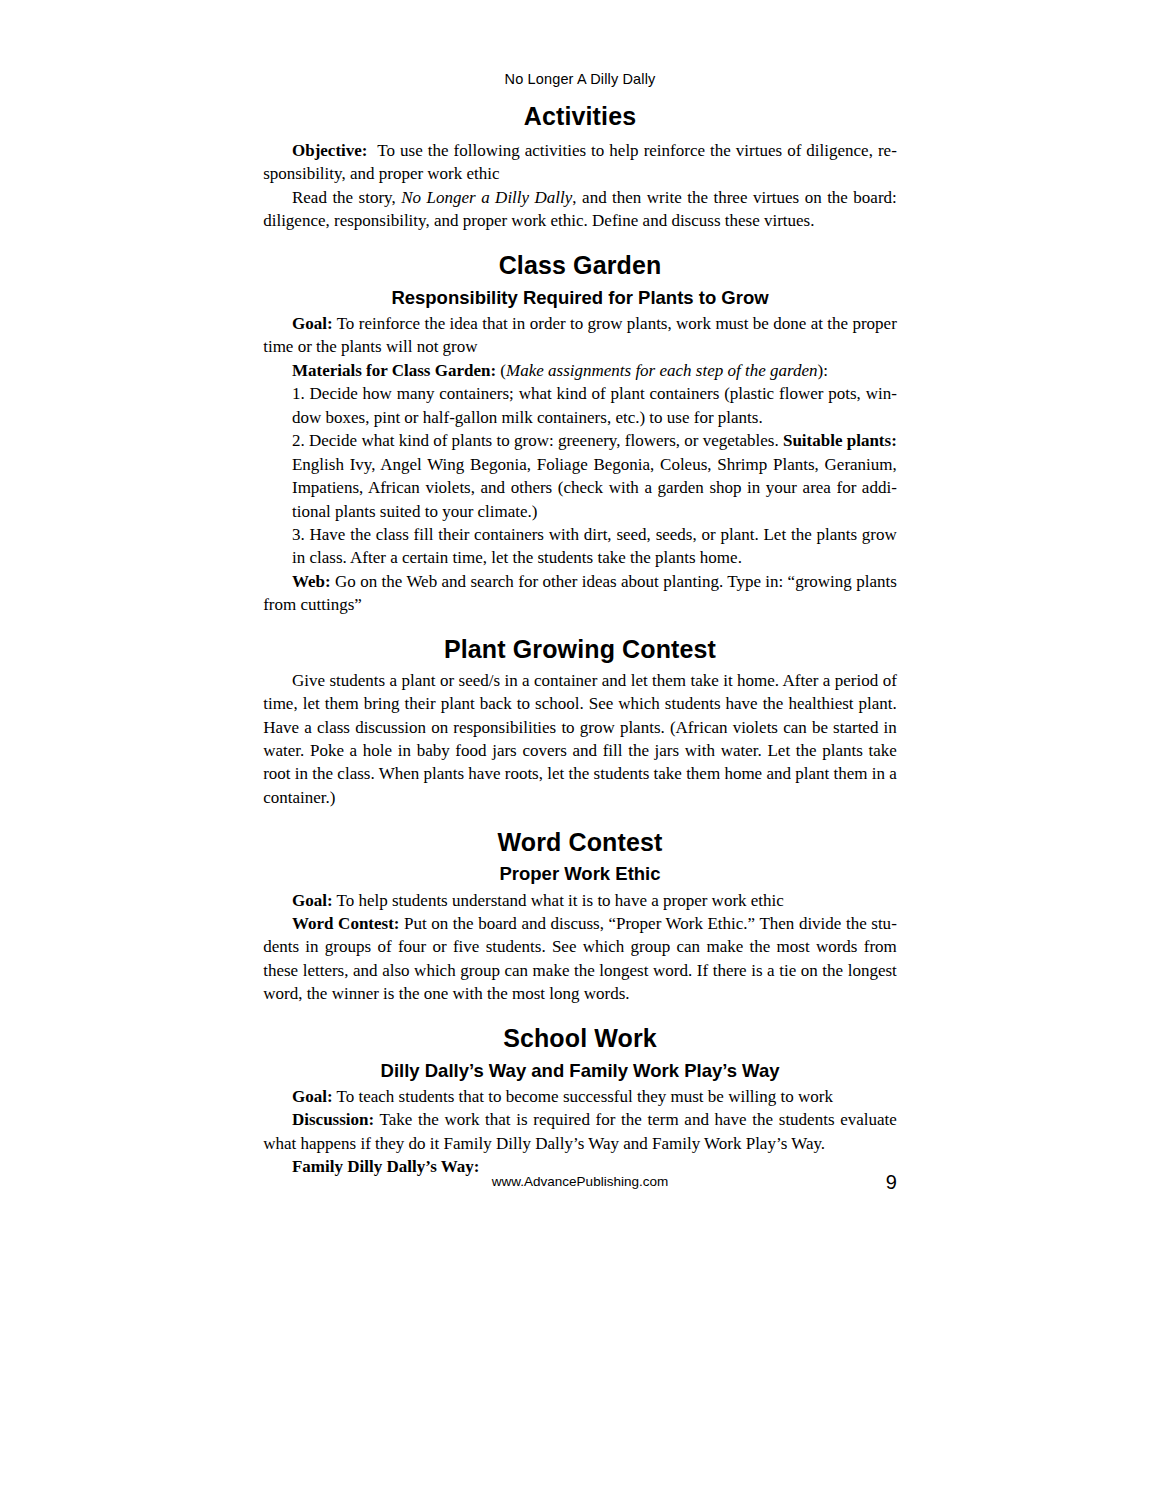No Longer A Dilly Dally
Activities
Objective: To use the following activities to help reinforce the virtues of diligence, responsibility, and proper work ethic
Read the story, No Longer a Dilly Dally, and then write the three virtues on the board: diligence, responsibility, and proper work ethic. Define and discuss these virtues.
Class Garden
Responsibility Required for Plants to Grow
Goal: To reinforce the idea that in order to grow plants, work must be done at the proper time or the plants will not grow
Materials for Class Garden: (Make assignments for each step of the garden):
1. Decide how many containers; what kind of plant containers (plastic flower pots, window boxes, pint or half-gallon milk containers, etc.) to use for plants.
2. Decide what kind of plants to grow: greenery, flowers, or vegetables. Suitable plants: English Ivy, Angel Wing Begonia, Foliage Begonia, Coleus, Shrimp Plants, Geranium, Impatiens, African violets, and others (check with a garden shop in your area for additional plants suited to your climate.)
3. Have the class fill their containers with dirt, seed, seeds, or plant. Let the plants grow in class. After a certain time, let the students take the plants home.
Web: Go on the Web and search for other ideas about planting. Type in: “growing plants from cuttings”
Plant Growing Contest
Give students a plant or seed/s in a container and let them take it home. After a period of time, let them bring their plant back to school. See which students have the healthiest plant. Have a class discussion on responsibilities to grow plants. (African violets can be started in water. Poke a hole in baby food jars covers and fill the jars with water. Let the plants take root in the class. When plants have roots, let the students take them home and plant them in a container.)
Word Contest
Proper Work Ethic
Goal: To help students understand what it is to have a proper work ethic
Word Contest: Put on the board and discuss, “Proper Work Ethic.” Then divide the students in groups of four or five students. See which group can make the most words from these letters, and also which group can make the longest word. If there is a tie on the longest word, the winner is the one with the most long words.
School Work
Dilly Dally’s Way and Family Work Play’s Way
Goal: To teach students that to become successful they must be willing to work
Discussion: Take the work that is required for the term and have the students evaluate what happens if they do it Family Dilly Dally’s Way and Family Work Play’s Way.
Family Dilly Dally’s Way:
www.AdvancePublishing.com
9